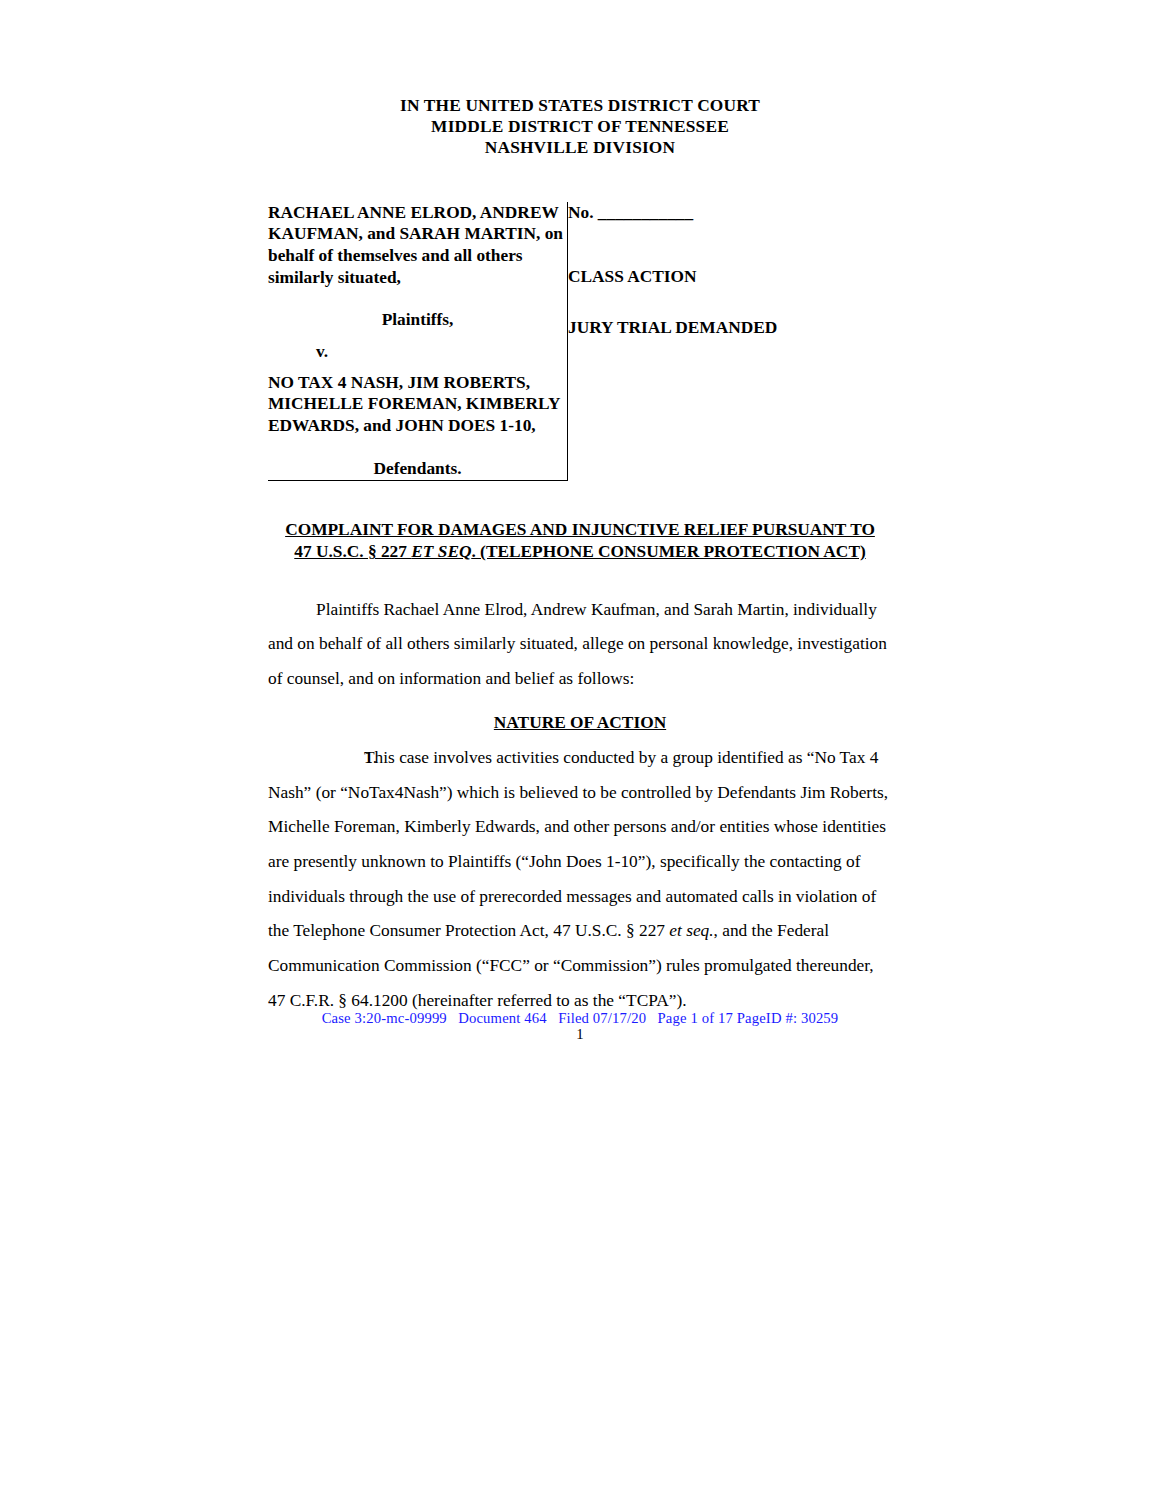IN THE UNITED STATES DISTRICT COURT
MIDDLE DISTRICT OF TENNESSEE
NASHVILLE DIVISION
| RACHAEL ANNE ELROD, ANDREW KAUFMAN, and SARAH MARTIN, on behalf of themselves and all others similarly situated, Plaintiffs, v. NO TAX 4 NASH, JIM ROBERTS, MICHELLE FOREMAN, KIMBERLY EDWARDS, and JOHN DOES 1-10, Defendants. | No. ___________ CLASS ACTION JURY TRIAL DEMANDED |
COMPLAINT FOR DAMAGES AND INJUNCTIVE RELIEF PURSUANT TO
47 U.S.C. § 227 ET SEQ. (TELEPHONE CONSUMER PROTECTION ACT)
Plaintiffs Rachael Anne Elrod, Andrew Kaufman, and Sarah Martin, individually and on behalf of all others similarly situated, allege on personal knowledge, investigation of counsel, and on information and belief as follows:
NATURE OF ACTION
1. This case involves activities conducted by a group identified as “No Tax 4 Nash” (or “NoTax4Nash”) which is believed to be controlled by Defendants Jim Roberts, Michelle Foreman, Kimberly Edwards, and other persons and/or entities whose identities are presently unknown to Plaintiffs (“John Does 1-10”), specifically the contacting of individuals through the use of prerecorded messages and automated calls in violation of the Telephone Consumer Protection Act, 47 U.S.C. § 227 et seq., and the Federal Communication Commission (“FCC” or “Commission”) rules promulgated thereunder, 47 C.F.R. § 64.1200 (hereinafter referred to as the “TCPA”).
Case 3:20-mc-09999 Document 464 Filed 07/17/20 Page 1 of 17 PageID #: 30259
1